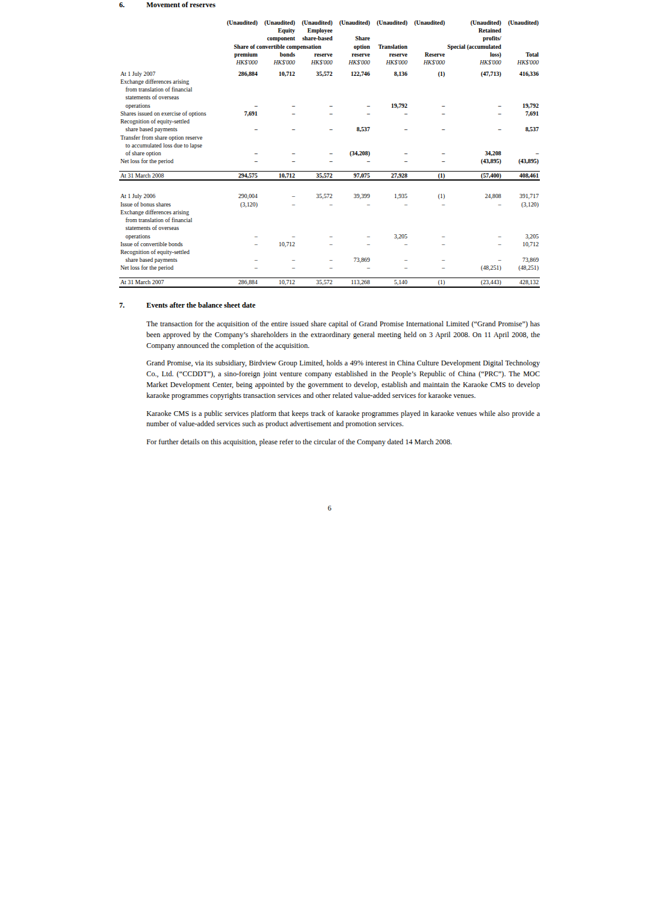6.
Movement of reserves
| | (Unaudited) | (Unaudited) | (Unaudited) | (Unaudited) | (Unaudited) | (Unaudited) | (Unaudited) | (Unaudited) |
| --- | --- | --- | --- | --- | --- | --- | --- | --- |
| | | Equity | Employee | | | | Retained | |
| | | component | share-based | Share | | | profits/ | |
| | Share of convertible compensation | option | Translation | | Special (accumulated | |
| | premium | bonds | reserve | reserve | reserve | Reserve | loss) | Total |
| | HK$'000 | HK$'000 | HK$'000 | HK$'000 | HK$'000 | HK$'000 | HK$'000 | HK$'000 |
| At 1 July 2007 | 286,884 | 10,712 | 35,572 | 122,746 | 8,136 | (1) | (47,713) | 416,336 |
| Exchange differences arising | | | | | | | | |
| from translation of financial | | | | | | | | |
| statements of overseas | | | | | | | | |
| operations | – | – | – | – | 19,792 | – | – | 19,792 |
| Shares issued on exercise of options | 7,691 | – | – | – | – | – | – | 7,691 |
| Recognition of equity-settled | | | | | | | | |
| share based payments | – | – | – | 8,537 | – | – | – | 8,537 |
| Transfer from share option reserve | | | | | | | | |
| to accumulated loss due to lapse | | | | | | | | |
| of share option | – | – | – | (34,208) | – | – | 34,208 | – |
| Net loss for the period | – | – | – | – | – | – | (43,895) | (43,895) |
| At 31 March 2008 | 294,575 | 10,712 | 35,572 | 97,075 | 27,928 | (1) | (57,400) | 408,461 |
| At 1 July 2006 | 290,004 | – | 35,572 | 39,399 | 1,935 | (1) | 24,808 | 391,717 |
| Issue of bonus shares | (3,120) | – | – | – | – | – | – | (3,120) |
| Exchange differences arising | | | | | | | | |
| from translation of financial | | | | | | | | |
| statements of overseas | | | | | | | | |
| operations | – | – | – | – | 3,205 | – | – | 3,205 |
| Issue of convertible bonds | – | 10,712 | – | – | – | – | – | 10,712 |
| Recognition of equity-settled | | | | | | | | |
| share based payments | – | – | – | 73,869 | – | – | – | 73,869 |
| Net loss for the period | – | – | – | – | – | – | (48,251) | (48,251) |
| At 31 March 2007 | 286,884 | 10,712 | 35,572 | 113,268 | 5,140 | (1) | (23,443) | 428,132 |
7.
Events after the balance sheet date
The transaction for the acquisition of the entire issued share capital of Grand Promise International Limited (“Grand Promise”) has been approved by the Company’s shareholders in the extraordinary general meeting held on 3 April 2008. On 11 April 2008, the Company announced the completion of the acquisition.
Grand Promise, via its subsidiary, Birdview Group Limited, holds a 49% interest in China Culture Development Digital Technology Co., Ltd. (“CCDDT”), a sino-foreign joint venture company established in the People’s Republic of China (“PRC”). The MOC Market Development Center, being appointed by the government to develop, establish and maintain the Karaoke CMS to develop karaoke programmes copyrights transaction services and other related value-added services for karaoke venues.
Karaoke CMS is a public services platform that keeps track of karaoke programmes played in karaoke venues while also provide a number of value-added services such as product advertisement and promotion services.
For further details on this acquisition, please refer to the circular of the Company dated 14 March 2008.
6